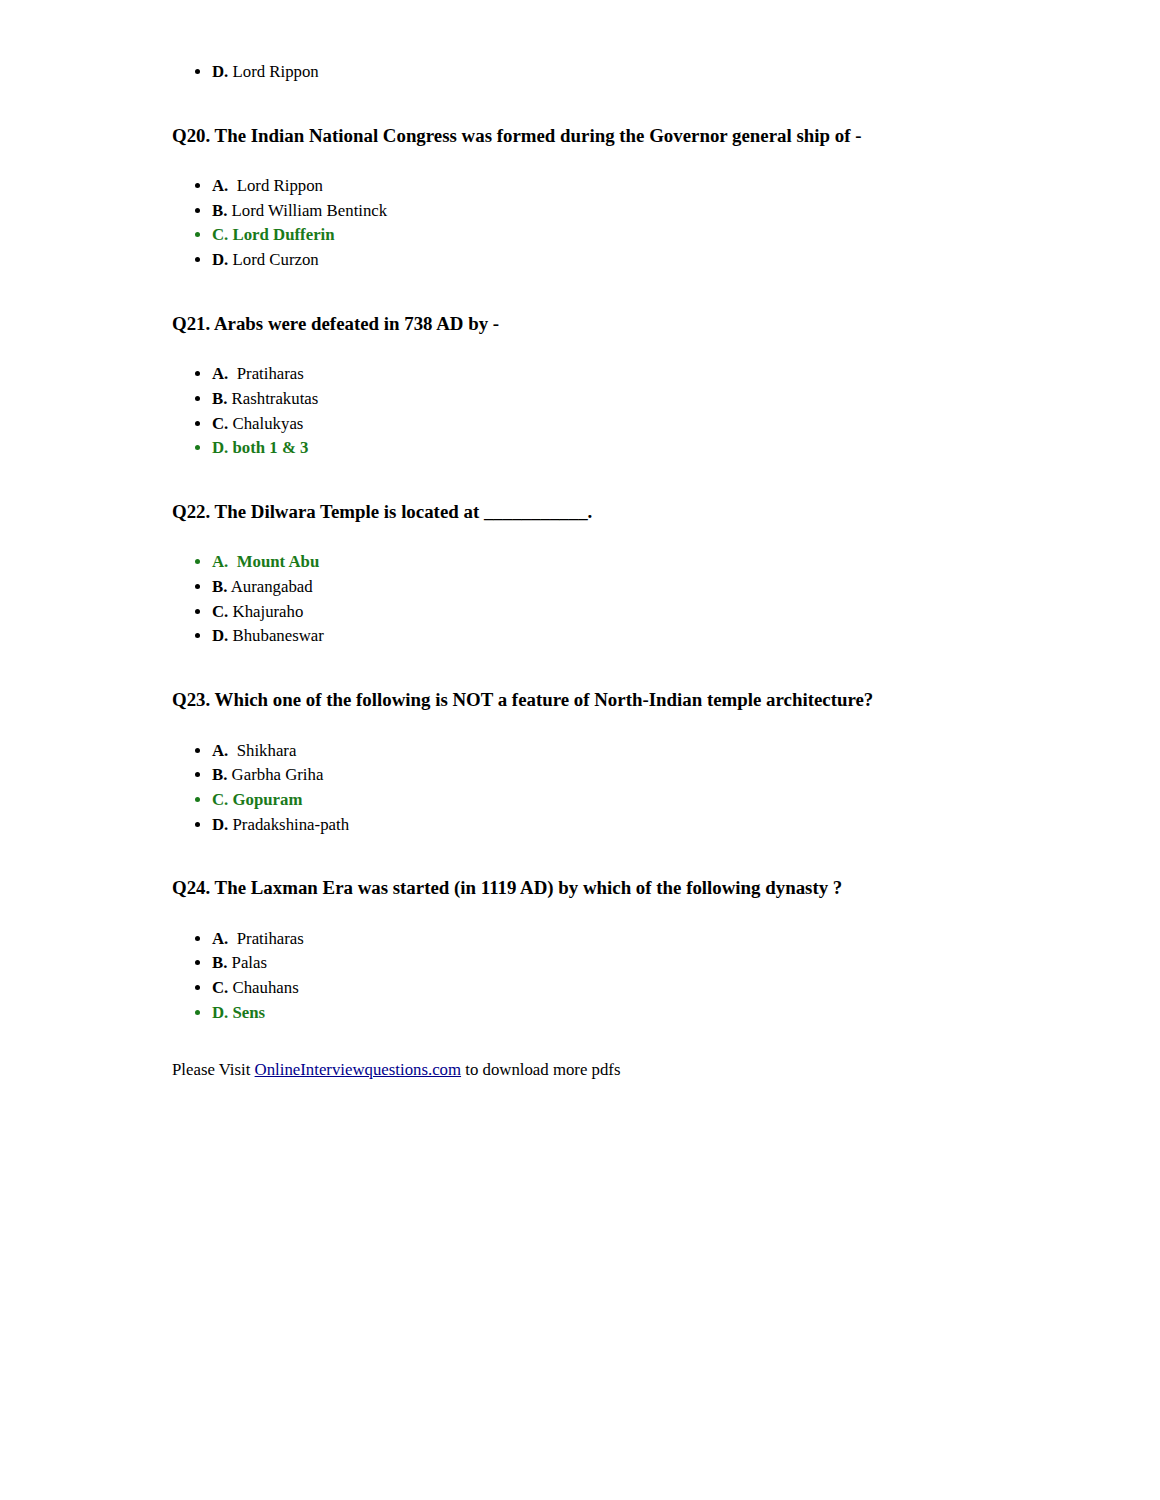D. Lord Rippon
Q20. The Indian National Congress was formed during the Governor general ship of -
A. Lord Rippon
B. Lord William Bentinck
C. Lord Dufferin
D. Lord Curzon
Q21. Arabs were defeated in 738 AD by -
A. Pratiharas
B. Rashtrakutas
C. Chalukyas
D. both 1 & 3
Q22. The Dilwara Temple is located at ___________.
A. Mount Abu
B. Aurangabad
C. Khajuraho
D. Bhubaneswar
Q23. Which one of the following is NOT a feature of North-Indian temple architecture?
A. Shikhara
B. Garbha Griha
C. Gopuram
D. Pradakshina-path
Q24. The Laxman Era was started (in 1119 AD) by which of the following dynasty ?
A. Pratiharas
B. Palas
C. Chauhans
D. Sens
Please Visit OnlineInterviewquestions.com to download more pdfs